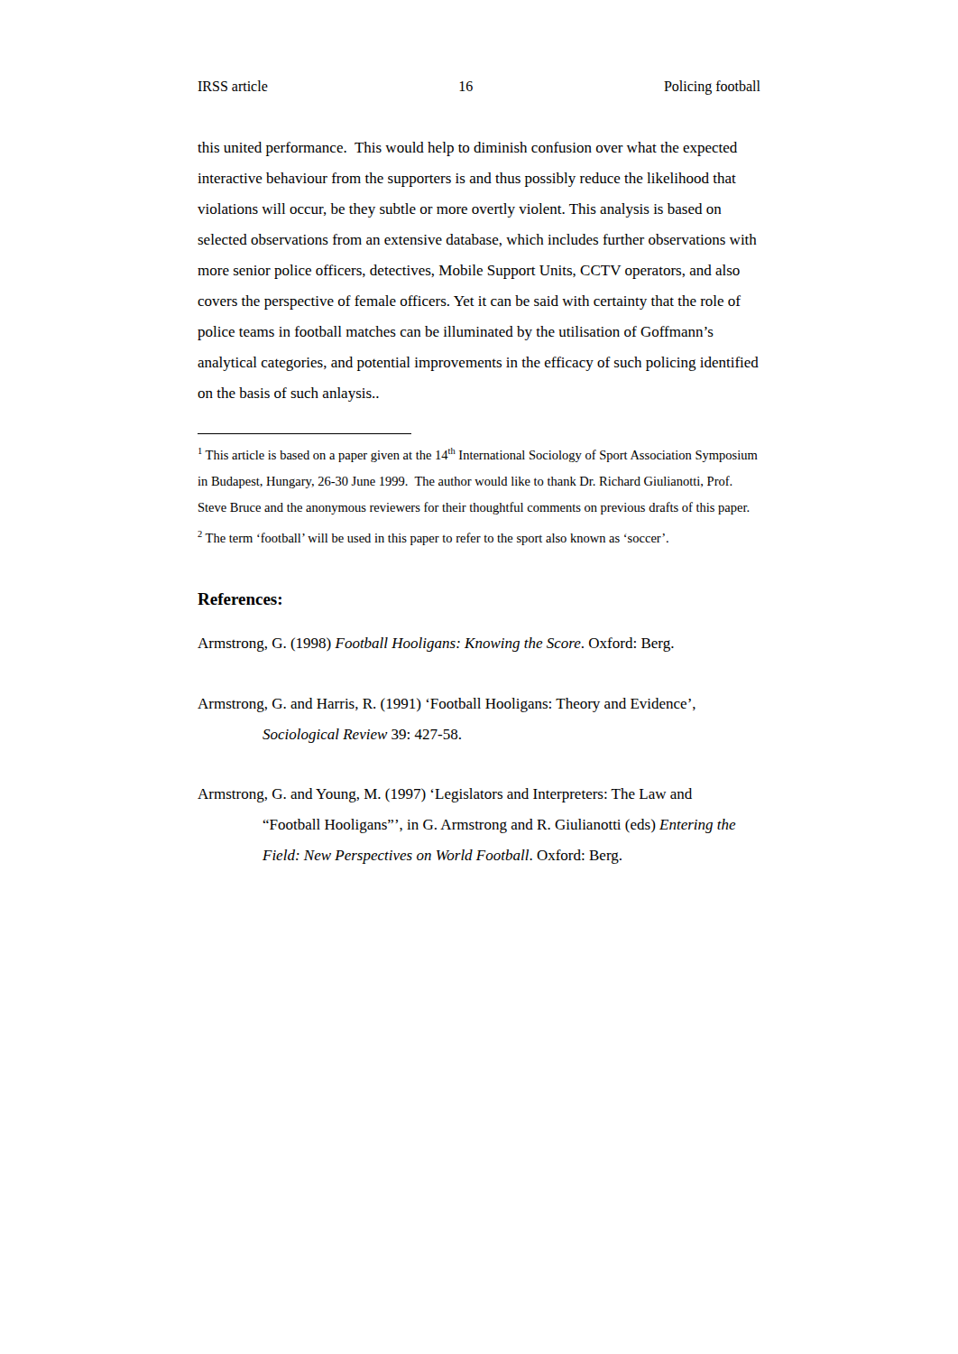IRSS article
16
Policing football
this united performance. This would help to diminish confusion over what the expected interactive behaviour from the supporters is and thus possibly reduce the likelihood that violations will occur, be they subtle or more overtly violent. This analysis is based on selected observations from an extensive database, which includes further observations with more senior police officers, detectives, Mobile Support Units, CCTV operators, and also covers the perspective of female officers. Yet it can be said with certainty that the role of police teams in football matches can be illuminated by the utilisation of Goffmann’s analytical categories, and potential improvements in the efficacy of such policing identified on the basis of such anlaysis..
1 This article is based on a paper given at the 14th International Sociology of Sport Association Symposium in Budapest, Hungary, 26-30 June 1999. The author would like to thank Dr. Richard Giulianotti, Prof. Steve Bruce and the anonymous reviewers for their thoughtful comments on previous drafts of this paper.
2 The term ‘football’ will be used in this paper to refer to the sport also known as ‘soccer’.
References:
Armstrong, G. (1998) Football Hooligans: Knowing the Score. Oxford: Berg.
Armstrong, G. and Harris, R. (1991) ‘Football Hooligans: Theory and Evidence’, Sociological Review 39: 427-58.
Armstrong, G. and Young, M. (1997) ‘Legislators and Interpreters: The Law and “Football Hooligans”’, in G. Armstrong and R. Giulianotti (eds) Entering the Field: New Perspectives on World Football. Oxford: Berg.